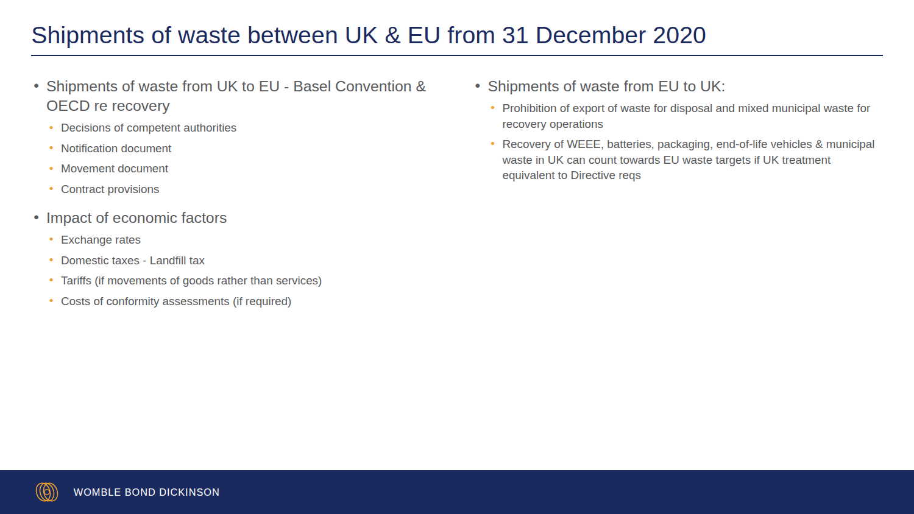Shipments of waste between UK & EU from 31 December 2020
Shipments of waste from UK to EU - Basel Convention & OECD re recovery
Decisions of competent authorities
Notification document
Movement document
Contract provisions
Impact of economic factors
Exchange rates
Domestic taxes - Landfill tax
Tariffs (if movements of goods rather than services)
Costs of conformity assessments (if required)
Shipments of waste from EU to UK:
Prohibition of export of waste for disposal and mixed municipal waste for recovery operations
Recovery of WEEE, batteries, packaging, end-of-life vehicles & municipal waste in UK can count towards EU waste targets if UK treatment equivalent to Directive reqs
WOMBLE BOND DICKINSON